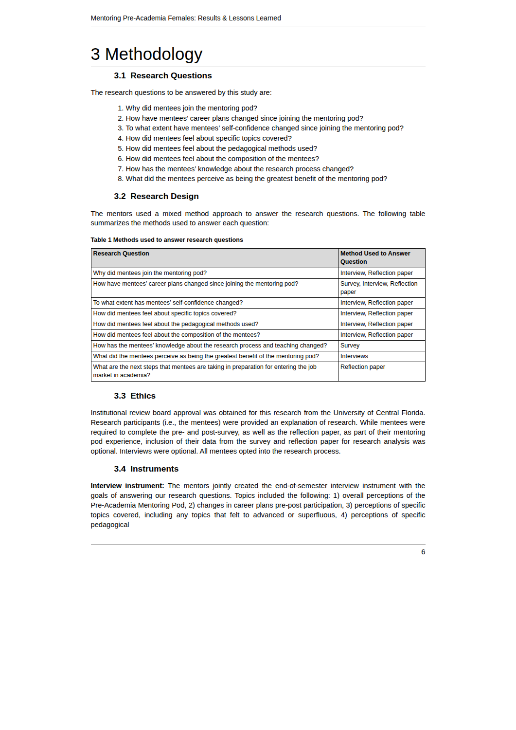Mentoring Pre-Academia Females: Results & Lessons Learned
3 Methodology
3.1 Research Questions
The research questions to be answered by this study are:
Why did mentees join the mentoring pod?
How have mentees’ career plans changed since joining the mentoring pod?
To what extent have mentees’ self-confidence changed since joining the mentoring pod?
How did mentees feel about specific topics covered?
How did mentees feel about the pedagogical methods used?
How did mentees feel about the composition of the mentees?
How has the mentees’ knowledge about the research process changed?
What did the mentees perceive as being the greatest benefit of the mentoring pod?
3.2 Research Design
The mentors used a mixed method approach to answer the research questions. The following table summarizes the methods used to answer each question:
Table 1 Methods used to answer research questions
| Research Question | Method Used to Answer Question |
| --- | --- |
| Why did mentees join the mentoring pod? | Interview, Reflection paper |
| How have mentees’ career plans changed since joining the mentoring pod? | Survey, Interview, Reflection paper |
| To what extent has mentees’ self-confidence changed? | Interview, Reflection paper |
| How did mentees feel about specific topics covered? | Interview, Reflection paper |
| How did mentees feel about the pedagogical methods used? | Interview, Reflection paper |
| How did mentees feel about the composition of the mentees? | Interview, Reflection paper |
| How has the mentees’ knowledge about the research process and teaching changed? | Survey |
| What did the mentees perceive as being the greatest benefit of the mentoring pod? | Interviews |
| What are the next steps that mentees are taking in preparation for entering the job market in academia? | Reflection paper |
3.3 Ethics
Institutional review board approval was obtained for this research from the University of Central Florida. Research participants (i.e., the mentees) were provided an explanation of research. While mentees were required to complete the pre- and post-survey, as well as the reflection paper, as part of their mentoring pod experience, inclusion of their data from the survey and reflection paper for research analysis was optional. Interviews were optional. All mentees opted into the research process.
3.4 Instruments
Interview instrument: The mentors jointly created the end-of-semester interview instrument with the goals of answering our research questions. Topics included the following: 1) overall perceptions of the Pre-Academia Mentoring Pod, 2) changes in career plans pre-post participation, 3) perceptions of specific topics covered, including any topics that felt to advanced or superfluous, 4) perceptions of specific pedagogical
6